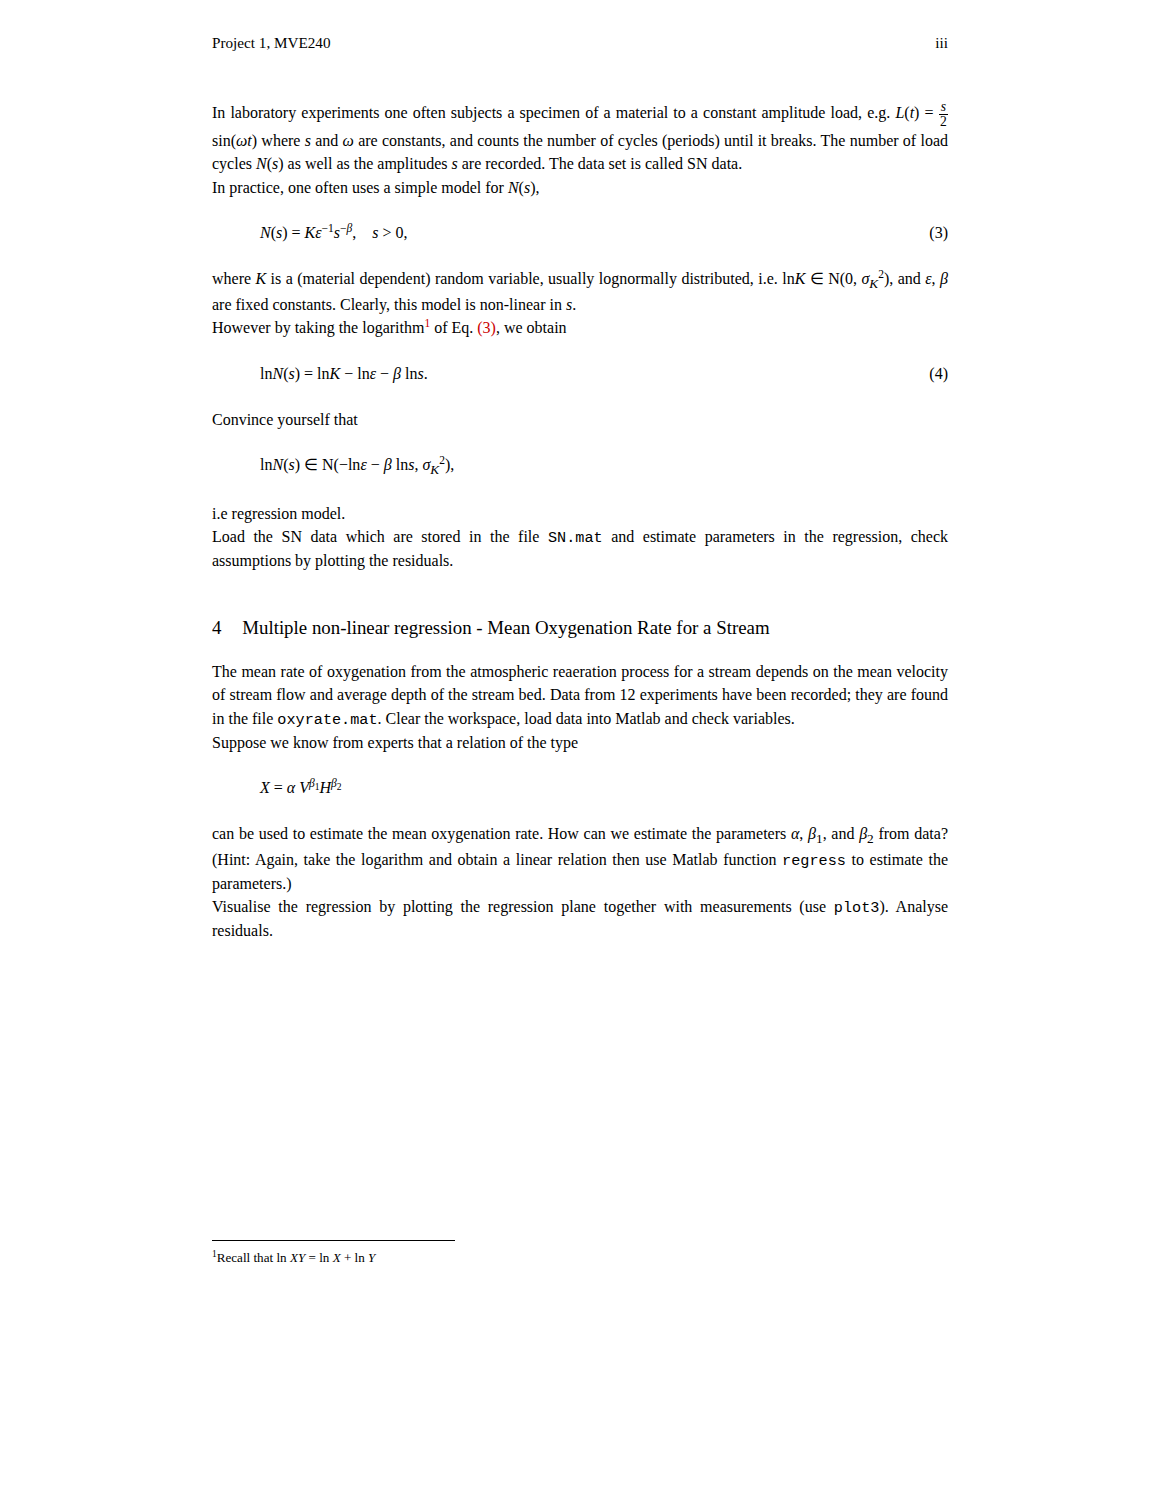Project 1, MVE240 iii
In laboratory experiments one often subjects a specimen of a material to a constant amplitude load, e.g. L(t) = s 2 sin(ωt) where s and ω are constants, and counts the number of cycles (periods) until it breaks. The number of load cycles N(s) as well as the amplitudes s are recorded. The data set is called SN data.
In practice, one often uses a simple model for N(s),
N(s) = Kε−1s−β, s > 0, (3)
where K is a (material dependent) random variable, usually lognormally distributed, i.e. lnK ∈ N(0, σK2), and ε, β are fixed constants. Clearly, this model is non-linear in s.
However by taking the logarithm1 of Eq. (3), we obtain
lnN(s) = lnK − lnε − β lns. (4)
Convince yourself that
lnN(s) ∈ N(−lnε − β lns, σK2),
i.e regression model.
Load the SN data which are stored in the file SN.mat and estimate parameters in the regression, check assumptions by plotting the residuals.
4 Multiple non-linear regression - Mean Oxygenation Rate for a Stream
The mean rate of oxygenation from the atmospheric reaeration process for a stream depends on the mean velocity of stream flow and average depth of the stream bed. Data from 12 experiments have been recorded; they are found in the file oxyrate.mat. Clear the workspace, load data into Matlab and check variables.
Suppose we know from experts that a relation of the type
X = α Vβ1Hβ2
can be used to estimate the mean oxygenation rate. How can we estimate the parameters α, β1, and β2 from data? (Hint: Again, take the logarithm and obtain a linear relation then use Matlab function regress to estimate the parameters.)
Visualise the regression by plotting the regression plane together with measurements (use plot3). Analyse residuals.
1Recall that ln XY = ln X + ln Y